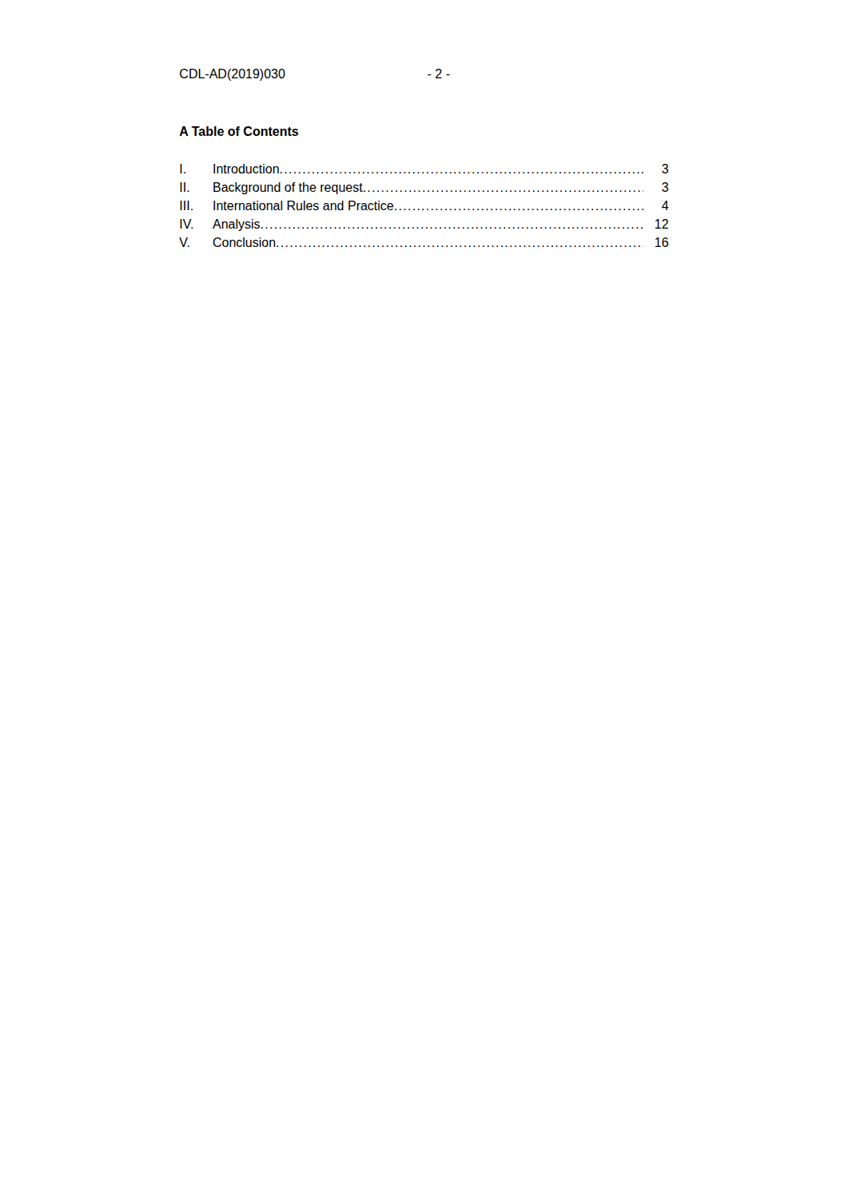CDL-AD(2019)030
- 2 -
A Table of Contents
I. Introduction ........................................................................................................................... 3
II. Background of the request ......................................................................................... 3
III. International Rules and Practice .................................................................................. 4
IV. Analysis ................................................................................................................. 12
V. Conclusion ............................................................................................................. 16